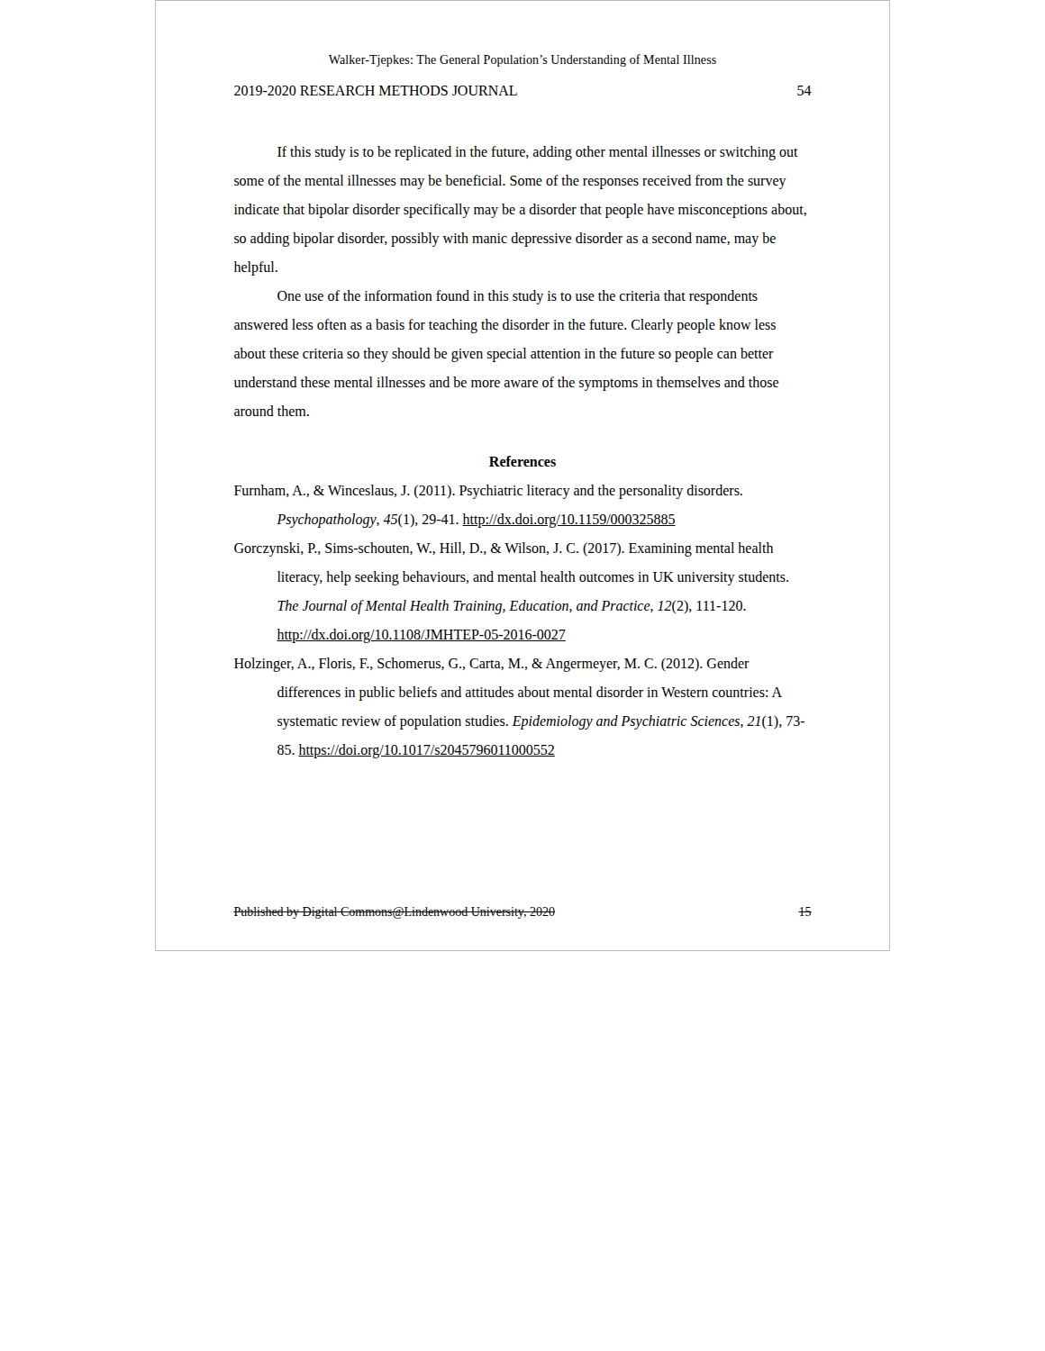Walker-Tjepkes: The General Population’s Understanding of Mental Illness
2019-2020 Research Methods Journal 54
If this study is to be replicated in the future, adding other mental illnesses or switching out some of the mental illnesses may be beneficial. Some of the responses received from the survey indicate that bipolar disorder specifically may be a disorder that people have misconceptions about, so adding bipolar disorder, possibly with manic depressive disorder as a second name, may be helpful.
One use of the information found in this study is to use the criteria that respondents answered less often as a basis for teaching the disorder in the future. Clearly people know less about these criteria so they should be given special attention in the future so people can better understand these mental illnesses and be more aware of the symptoms in themselves and those around them.
References
Furnham, A., & Winceslaus, J. (2011). Psychiatric literacy and the personality disorders. Psychopathology, 45(1), 29-41. http://dx.doi.org/10.1159/000325885
Gorczynski, P., Sims-schouten, W., Hill, D., & Wilson, J. C. (2017). Examining mental health literacy, help seeking behaviours, and mental health outcomes in UK university students. The Journal of Mental Health Training, Education, and Practice, 12(2), 111-120. http://dx.doi.org/10.1108/JMHTEP-05-2016-0027
Holzinger, A., Floris, F., Schomerus, G., Carta, M., & Angermeyer, M. C. (2012). Gender differences in public beliefs and attitudes about mental disorder in Western countries: A systematic review of population studies. Epidemiology and Psychiatric Sciences, 21(1), 73-85. https://doi.org/10.1017/s2045796011000552
Published by Digital Commons@Lindenwood University, 2020 15